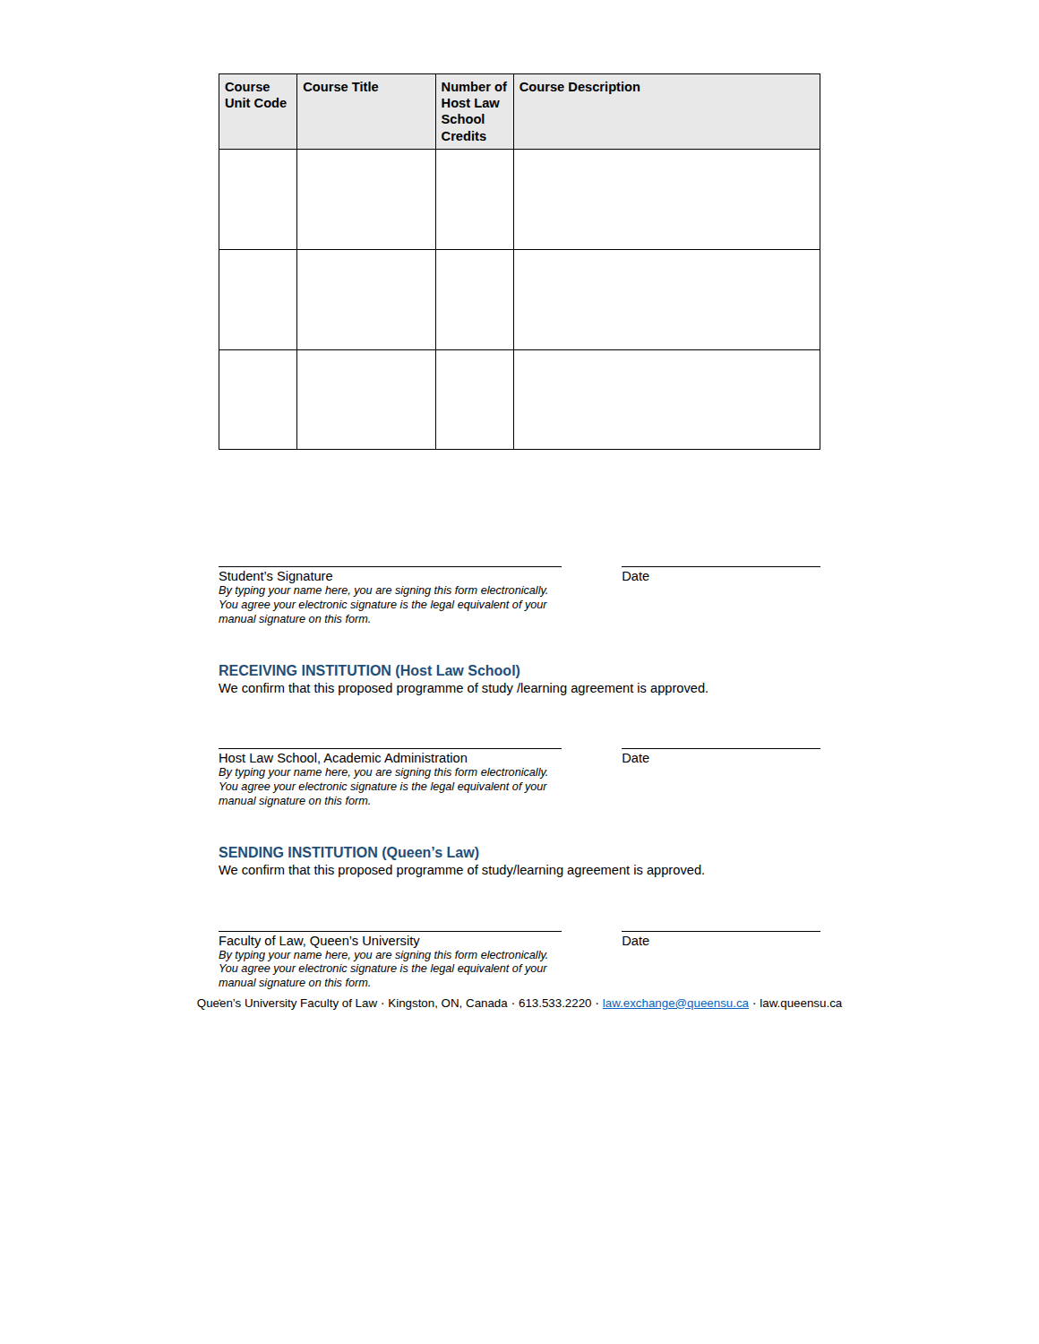| Course Unit Code | Course Title | Number of Host Law School Credits | Course Description |
| --- | --- | --- | --- |
Student’s Signature
By typing your name here, you are signing this form electronically. You agree your electronic signature is the legal equivalent of your manual signature on this form.
Date
RECEIVING INSTITUTION (Host Law School)
We confirm that this proposed programme of study /learning agreement is approved.
Host Law School, Academic Administration
By typing your name here, you are signing this form electronically. You agree your electronic signature is the legal equivalent of your manual signature on this form.
Date
SENDING INSTITUTION (Queen’s Law)
We confirm that this proposed programme of study/learning agreement is approved.
Faculty of Law, Queen’s University
By typing your name here, you are signing this form electronically. You agree your electronic signature is the legal equivalent of your manual signature on this form.
.
Date
Queen’s University Faculty of Law · Kingston, ON, Canada · 613.533.2220 · law.exchange@queensu.ca · law.queensu.ca